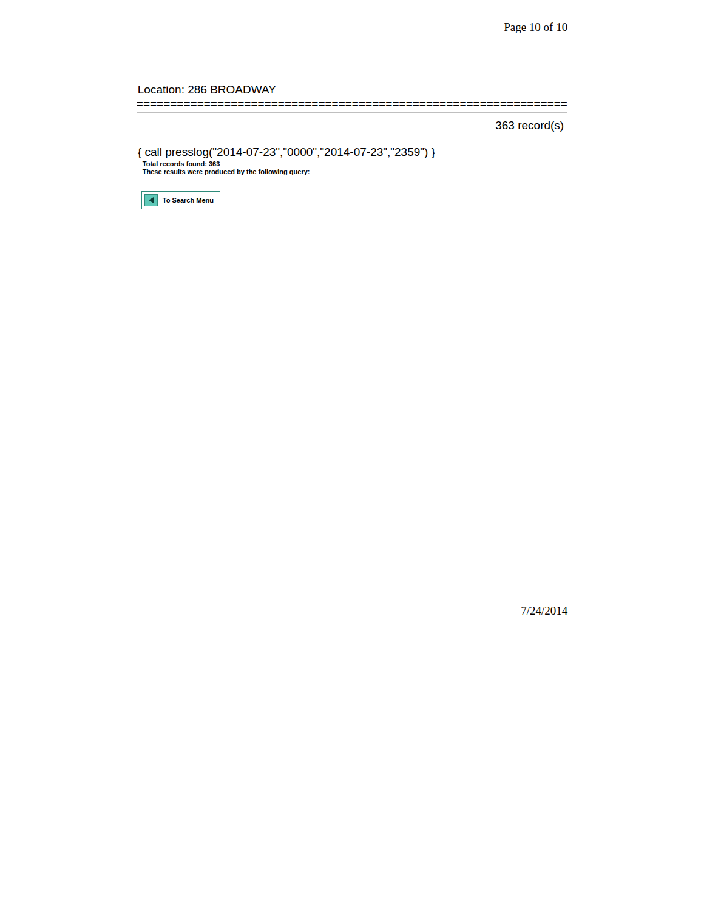Page 10 of 10
Location: 286 BROADWAY
=======================================================================
363 record(s)
{ call presslog("2014-07-23","0000","2014-07-23","2359") }
Total records found: 363
These results were produced by the following query:
To Search Menu
7/24/2014